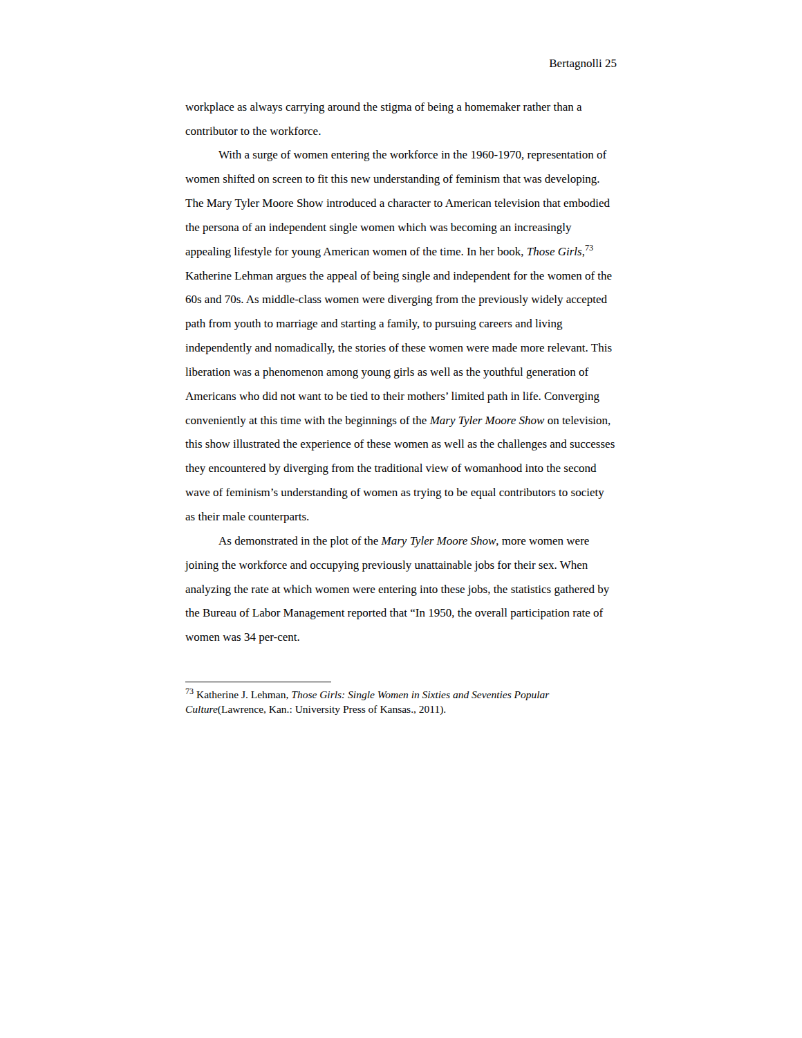Bertagnolli 25
workplace as always carrying around the stigma of being a homemaker rather than a contributor to the workforce.
With a surge of women entering the workforce in the 1960-1970, representation of women shifted on screen to fit this new understanding of feminism that was developing. The Mary Tyler Moore Show introduced a character to American television that embodied the persona of an independent single women which was becoming an increasingly appealing lifestyle for young American women of the time. In her book, Those Girls,73 Katherine Lehman argues the appeal of being single and independent for the women of the 60s and 70s. As middle-class women were diverging from the previously widely accepted path from youth to marriage and starting a family, to pursuing careers and living independently and nomadically, the stories of these women were made more relevant. This liberation was a phenomenon among young girls as well as the youthful generation of Americans who did not want to be tied to their mothers’ limited path in life. Converging conveniently at this time with the beginnings of the Mary Tyler Moore Show on television, this show illustrated the experience of these women as well as the challenges and successes they encountered by diverging from the traditional view of womanhood into the second wave of feminism’s understanding of women as trying to be equal contributors to society as their male counterparts.
As demonstrated in the plot of the Mary Tyler Moore Show, more women were joining the workforce and occupying previously unattainable jobs for their sex. When analyzing the rate at which women were entering into these jobs, the statistics gathered by the Bureau of Labor Management reported that “In 1950, the overall participation rate of women was 34 per-cent.
73 Katherine J. Lehman, Those Girls: Single Women in Sixties and Seventies Popular Culture(Lawrence, Kan.: University Press of Kansas., 2011).